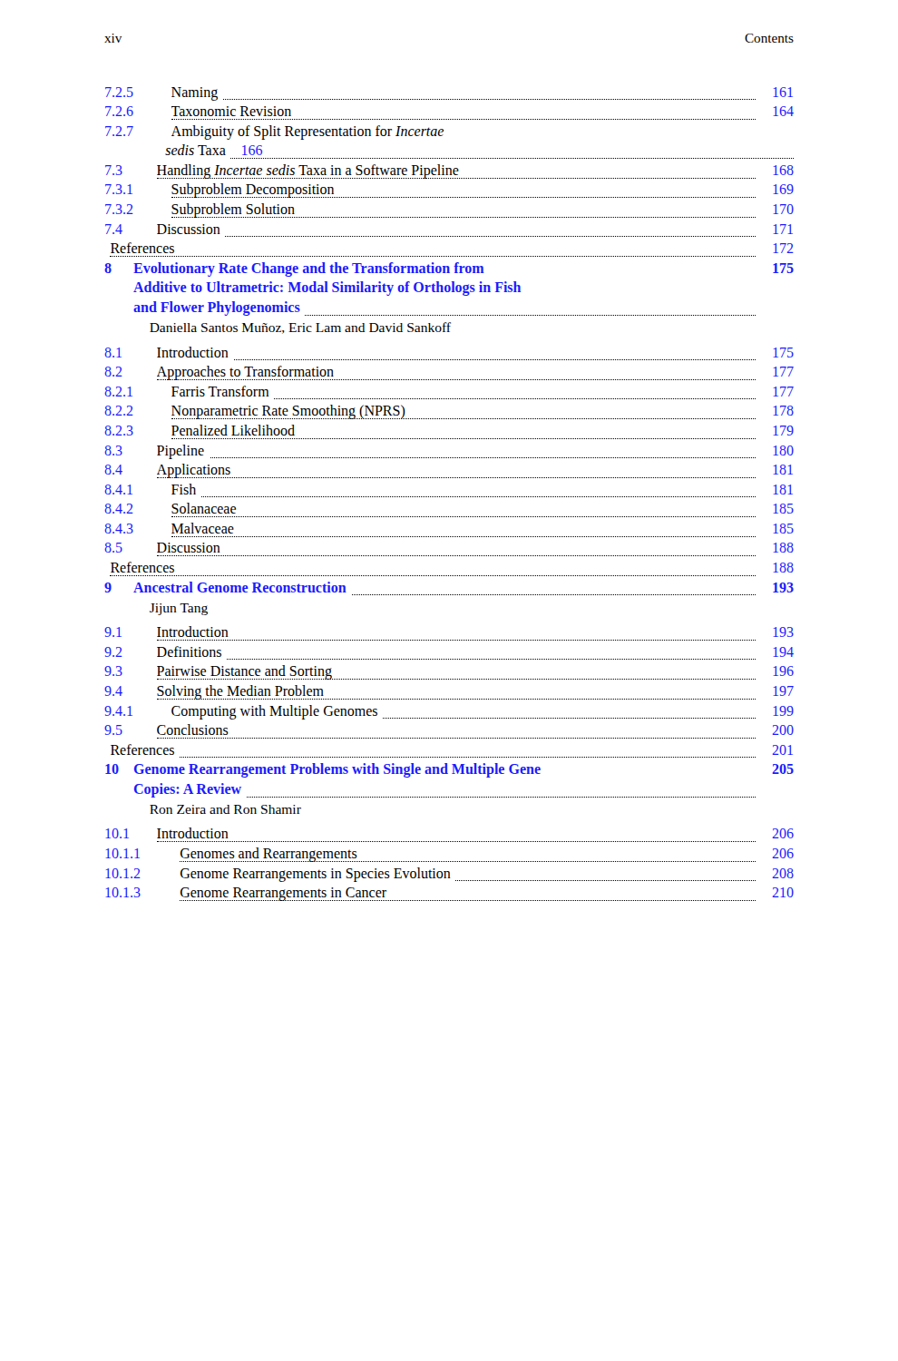xiv Contents
7.2.5 Naming 161
7.2.6 Taxonomic Revision 164
7.2.7 Ambiguity of Split Representation for Incertae
sedis Taxa 166
7.3 Handling Incertae sedis Taxa in a Software Pipeline 168
7.3.1 Subproblem Decomposition 169
7.3.2 Subproblem Solution 170
7.4 Discussion 171
References 172
8 Evolutionary Rate Change and the Transformation from Additive to Ultrametric: Modal Similarity of Orthologs in Fish and Flower Phylogenomics 175
Daniella Santos Muñoz, Eric Lam and David Sankoff
8.1 Introduction 175
8.2 Approaches to Transformation 177
8.2.1 Farris Transform 177
8.2.2 Nonparametric Rate Smoothing (NPRS) 178
8.2.3 Penalized Likelihood 179
8.3 Pipeline 180
8.4 Applications 181
8.4.1 Fish 181
8.4.2 Solanaceae 185
8.4.3 Malvaceae 185
8.5 Discussion 188
References 188
9 Ancestral Genome Reconstruction 193
Jijun Tang
9.1 Introduction 193
9.2 Definitions 194
9.3 Pairwise Distance and Sorting 196
9.4 Solving the Median Problem 197
9.4.1 Computing with Multiple Genomes 199
9.5 Conclusions 200
References 201
10 Genome Rearrangement Problems with Single and Multiple Gene Copies: A Review 205
Ron Zeira and Ron Shamir
10.1 Introduction 206
10.1.1 Genomes and Rearrangements 206
10.1.2 Genome Rearrangements in Species Evolution 208
10.1.3 Genome Rearrangements in Cancer 210